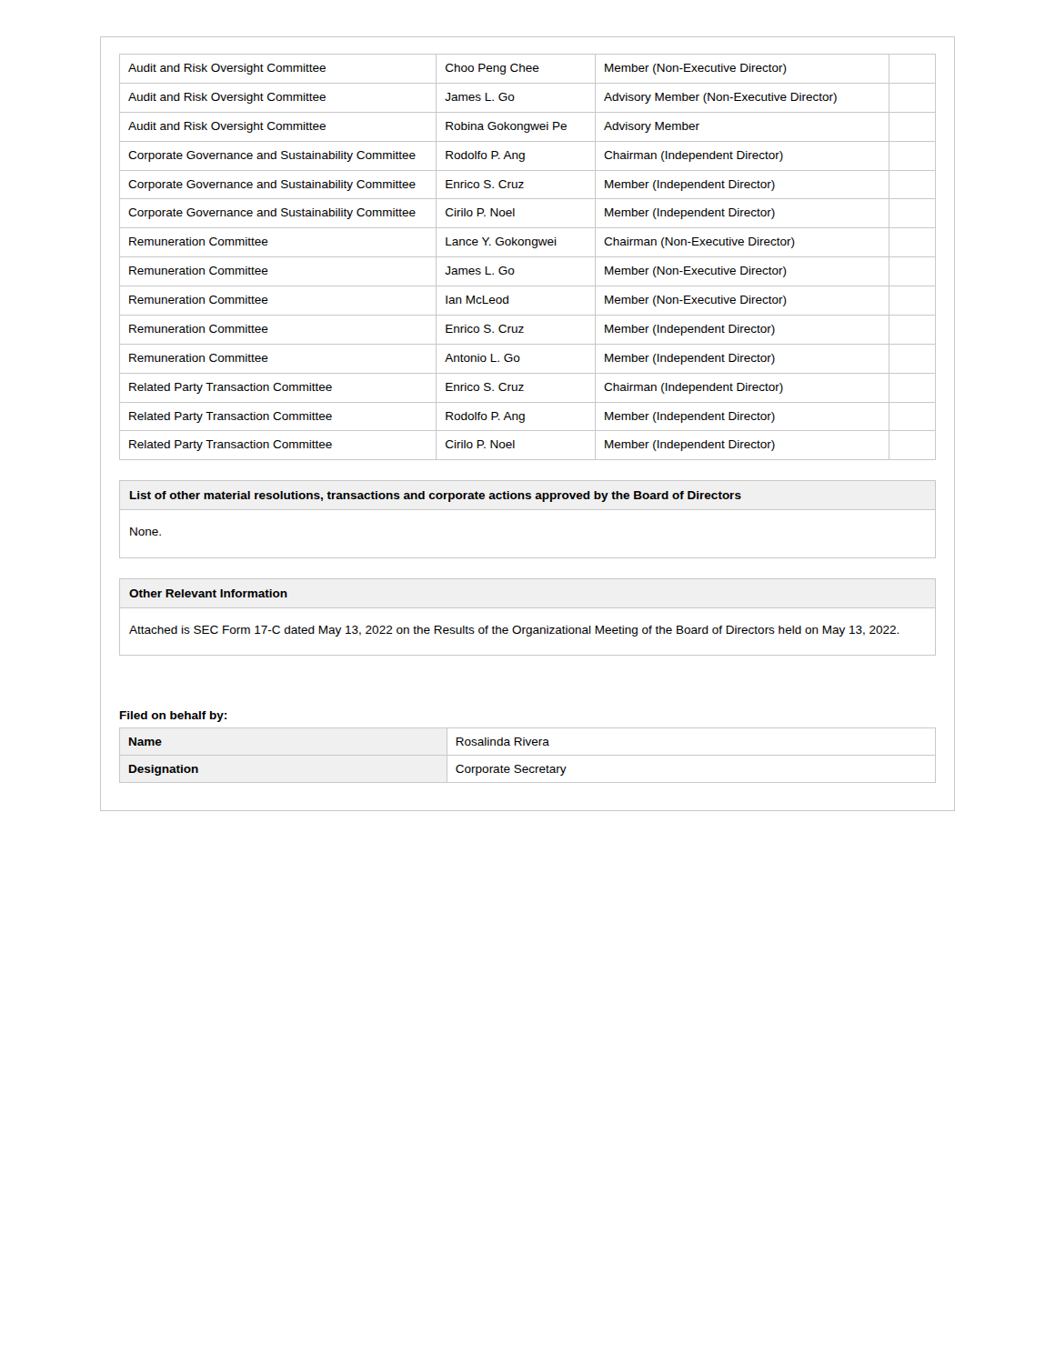| Audit and Risk Oversight Committee | Choo Peng Chee | Member (Non-Executive Director) | |
| Audit and Risk Oversight Committee | James L. Go | Advisory Member (Non-Executive Director) | |
| Audit and Risk Oversight Committee | Robina Gokongwei Pe | Advisory Member | |
| Corporate Governance and Sustainability Committee | Rodolfo P. Ang | Chairman (Independent Director) | |
| Corporate Governance and Sustainability Committee | Enrico S. Cruz | Member (Independent Director) | |
| Corporate Governance and Sustainability Committee | Cirilo P. Noel | Member (Independent Director) | |
| Remuneration Committee | Lance Y. Gokongwei | Chairman (Non-Executive Director) | |
| Remuneration Committee | James L. Go | Member (Non-Executive Director) | |
| Remuneration Committee | Ian McLeod | Member (Non-Executive Director) | |
| Remuneration Committee | Enrico S. Cruz | Member (Independent Director) | |
| Remuneration Committee | Antonio L. Go | Member (Independent Director) | |
| Related Party Transaction Committee | Enrico S. Cruz | Chairman (Independent Director) | |
| Related Party Transaction Committee | Rodolfo P. Ang | Member (Independent Director) | |
| Related Party Transaction Committee | Cirilo P. Noel | Member (Independent Director) | |
List of other material resolutions, transactions and corporate actions approved by the Board of Directors
None.
Other Relevant Information
Attached is SEC Form 17-C dated May 13, 2022 on the Results of the Organizational Meeting of the Board of Directors held on May 13, 2022.
Filed on behalf by:
| Name | Rosalinda Rivera |
| Designation | Corporate Secretary |